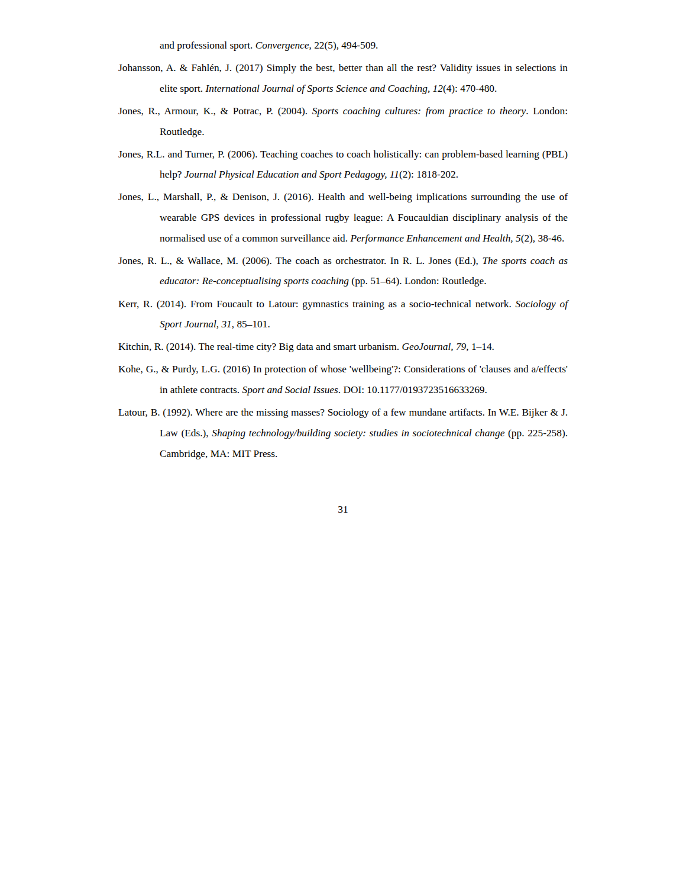and professional sport. Convergence, 22(5), 494-509.
Johansson, A. & Fahlén, J. (2017) Simply the best, better than all the rest? Validity issues in selections in elite sport. International Journal of Sports Science and Coaching, 12(4): 470-480.
Jones, R., Armour, K., & Potrac, P. (2004). Sports coaching cultures: from practice to theory. London: Routledge.
Jones, R.L. and Turner, P. (2006). Teaching coaches to coach holistically: can problem-based learning (PBL) help? Journal Physical Education and Sport Pedagogy, 11(2): 1818-202.
Jones, L., Marshall, P., & Denison, J. (2016). Health and well-being implications surrounding the use of wearable GPS devices in professional rugby league: A Foucauldian disciplinary analysis of the normalised use of a common surveillance aid. Performance Enhancement and Health, 5(2), 38-46.
Jones, R. L., & Wallace, M. (2006). The coach as orchestrator. In R. L. Jones (Ed.), The sports coach as educator: Re-conceptualising sports coaching (pp. 51–64). London: Routledge.
Kerr, R. (2014). From Foucault to Latour: gymnastics training as a socio-technical network. Sociology of Sport Journal, 31, 85–101.
Kitchin, R. (2014). The real-time city? Big data and smart urbanism. GeoJournal, 79, 1–14.
Kohe, G., & Purdy, L.G. (2016) In protection of whose 'wellbeing'?: Considerations of 'clauses and a/effects' in athlete contracts. Sport and Social Issues. DOI: 10.1177/0193723516633269.
Latour, B. (1992). Where are the missing masses? Sociology of a few mundane artifacts. In W.E. Bijker & J. Law (Eds.), Shaping technology/building society: studies in sociotechnical change (pp. 225-258). Cambridge, MA: MIT Press.
31